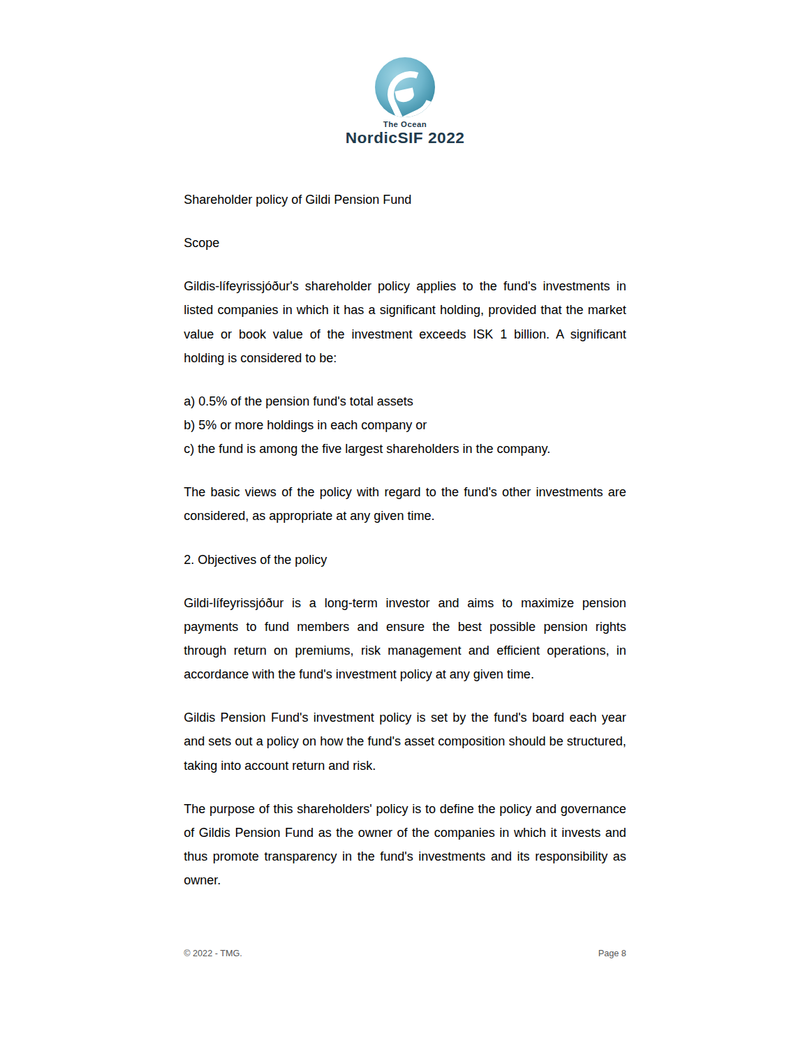The Ocean
NordicSIF 2022
Shareholder policy of Gildi Pension Fund
Scope
Gildis-lífeyrissjóður's shareholder policy applies to the fund's investments in listed companies in which it has a significant holding, provided that the market value or book value of the investment exceeds ISK 1 billion. A significant holding is considered to be:
a) 0.5% of the pension fund's total assets
b) 5% or more holdings in each company or
c) the fund is among the five largest shareholders in the company.
The basic views of the policy with regard to the fund's other investments are considered, as appropriate at any given time.
2. Objectives of the policy
Gildi-lífeyrissjóður is a long-term investor and aims to maximize pension payments to fund members and ensure the best possible pension rights through return on premiums, risk management and efficient operations, in accordance with the fund's investment policy at any given time.
Gildis Pension Fund's investment policy is set by the fund's board each year and sets out a policy on how the fund's asset composition should be structured, taking into account return and risk.
The purpose of this shareholders' policy is to define the policy and governance of Gildis Pension Fund as the owner of the companies in which it invests and thus promote transparency in the fund's investments and its responsibility as owner.
© 2022 - TMG. Page 8